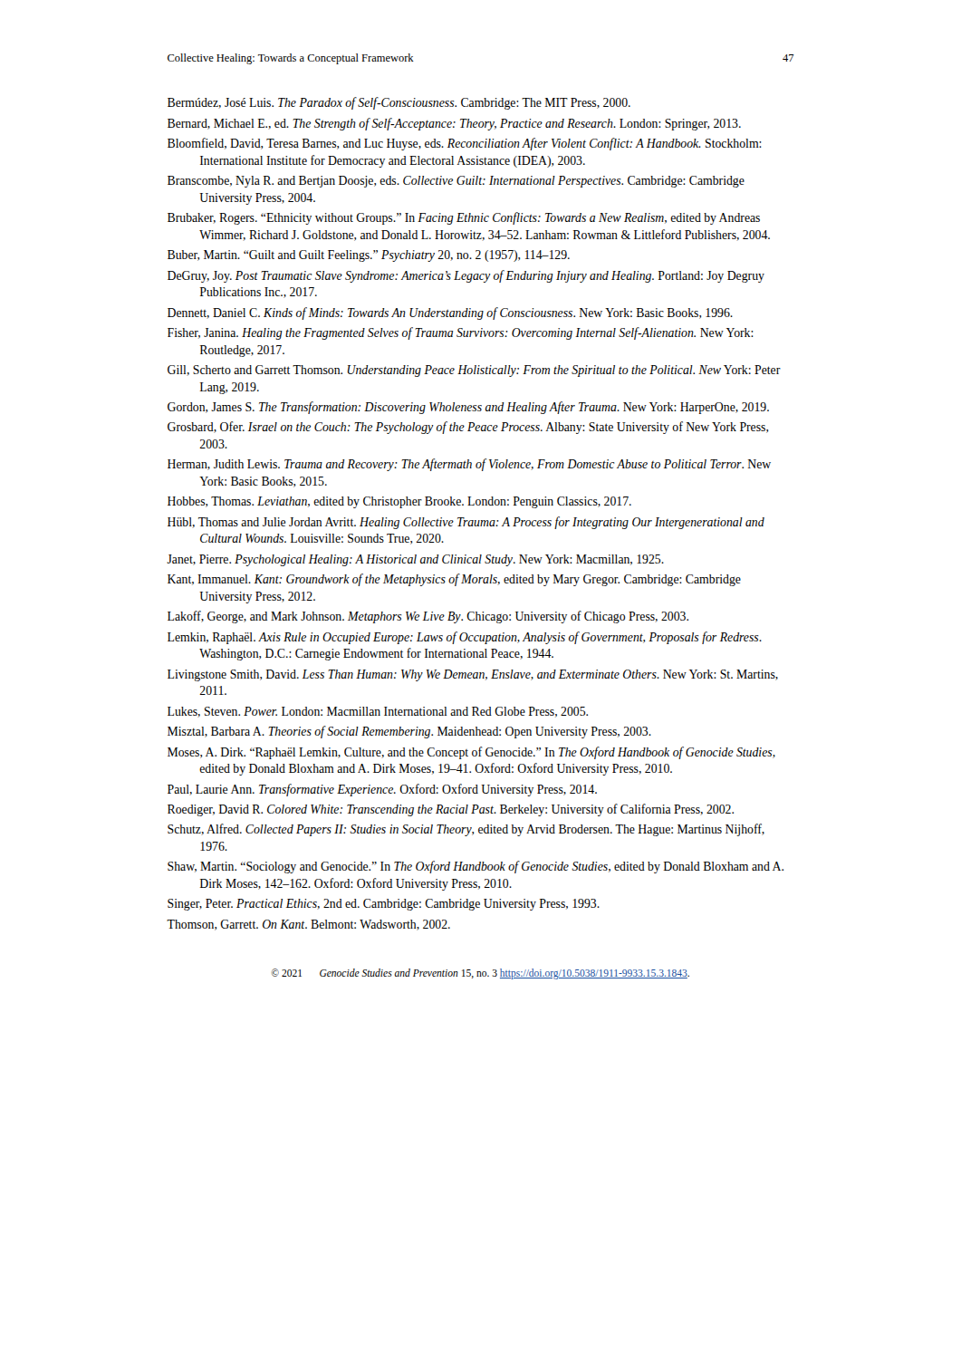Collective Healing: Towards a Conceptual Framework 47
Bermúdez, José Luis. The Paradox of Self-Consciousness. Cambridge: The MIT Press, 2000.
Bernard, Michael E., ed. The Strength of Self-Acceptance: Theory, Practice and Research. London: Springer, 2013.
Bloomfield, David, Teresa Barnes, and Luc Huyse, eds. Reconciliation After Violent Conflict: A Handbook. Stockholm: International Institute for Democracy and Electoral Assistance (IDEA), 2003.
Branscombe, Nyla R. and Bertjan Doosje, eds. Collective Guilt: International Perspectives. Cambridge: Cambridge University Press, 2004.
Brubaker, Rogers. “Ethnicity without Groups.” In Facing Ethnic Conflicts: Towards a New Realism, edited by Andreas Wimmer, Richard J. Goldstone, and Donald L. Horowitz, 34–52. Lanham: Rowman & Littleford Publishers, 2004.
Buber, Martin. “Guilt and Guilt Feelings.” Psychiatry 20, no. 2 (1957), 114–129.
DeGruy, Joy. Post Traumatic Slave Syndrome: America’s Legacy of Enduring Injury and Healing. Portland: Joy Degruy Publications Inc., 2017.
Dennett, Daniel C. Kinds of Minds: Towards An Understanding of Consciousness. New York: Basic Books, 1996.
Fisher, Janina. Healing the Fragmented Selves of Trauma Survivors: Overcoming Internal Self-Alienation. New York: Routledge, 2017.
Gill, Scherto and Garrett Thomson. Understanding Peace Holistically: From the Spiritual to the Political. New York: Peter Lang, 2019.
Gordon, James S. The Transformation: Discovering Wholeness and Healing After Trauma. New York: HarperOne, 2019.
Grosbard, Ofer. Israel on the Couch: The Psychology of the Peace Process. Albany: State University of New York Press, 2003.
Herman, Judith Lewis. Trauma and Recovery: The Aftermath of Violence, From Domestic Abuse to Political Terror. New York: Basic Books, 2015.
Hobbes, Thomas. Leviathan, edited by Christopher Brooke. London: Penguin Classics, 2017.
Hübl, Thomas and Julie Jordan Avritt. Healing Collective Trauma: A Process for Integrating Our Intergenerational and Cultural Wounds. Louisville: Sounds True, 2020.
Janet, Pierre. Psychological Healing: A Historical and Clinical Study. New York: Macmillan, 1925.
Kant, Immanuel. Kant: Groundwork of the Metaphysics of Morals, edited by Mary Gregor. Cambridge: Cambridge University Press, 2012.
Lakoff, George, and Mark Johnson. Metaphors We Live By. Chicago: University of Chicago Press, 2003.
Lemkin, Raphaël. Axis Rule in Occupied Europe: Laws of Occupation, Analysis of Government, Proposals for Redress. Washington, D.C.: Carnegie Endowment for International Peace, 1944.
Livingstone Smith, David. Less Than Human: Why We Demean, Enslave, and Exterminate Others. New York: St. Martins, 2011.
Lukes, Steven. Power. London: Macmillan International and Red Globe Press, 2005.
Misztal, Barbara A. Theories of Social Remembering. Maidenhead: Open University Press, 2003.
Moses, A. Dirk. “Raphaël Lemkin, Culture, and the Concept of Genocide.” In The Oxford Handbook of Genocide Studies, edited by Donald Bloxham and A. Dirk Moses, 19–41. Oxford: Oxford University Press, 2010.
Paul, Laurie Ann. Transformative Experience. Oxford: Oxford University Press, 2014.
Roediger, David R. Colored White: Transcending the Racial Past. Berkeley: University of California Press, 2002.
Schutz, Alfred. Collected Papers II: Studies in Social Theory, edited by Arvid Brodersen. The Hague: Martinus Nijhoff, 1976.
Shaw, Martin. “Sociology and Genocide.” In The Oxford Handbook of Genocide Studies, edited by Donald Bloxham and A. Dirk Moses, 142–162. Oxford: Oxford University Press, 2010.
Singer, Peter. Practical Ethics, 2nd ed. Cambridge: Cambridge University Press, 1993.
Thomson, Garrett. On Kant. Belmont: Wadsworth, 2002.
© 2021 Genocide Studies and Prevention 15, no. 3 https://doi.org/10.5038/1911-9933.15.3.1843.